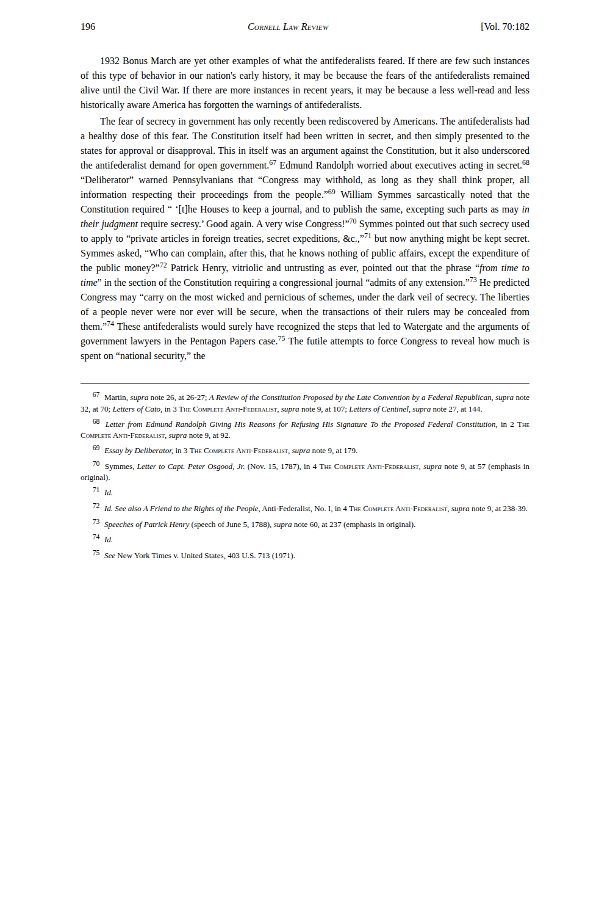196 Cornell Law Review [Vol. 70:182
1932 Bonus March are yet other examples of what the antifederalists feared. If there are few such instances of this type of behavior in our nation's early history, it may be because the fears of the antifederalists remained alive until the Civil War. If there are more instances in recent years, it may be because a less well-read and less historically aware America has forgotten the warnings of antifederalists.
The fear of secrecy in government has only recently been rediscovered by Americans. The antifederalists had a healthy dose of this fear. The Constitution itself had been written in secret, and then simply presented to the states for approval or disapproval. This in itself was an argument against the Constitution, but it also underscored the antifederalist demand for open government.67 Edmund Randolph worried about executives acting in secret.68 “Deliberator” warned Pennsylvanians that “Congress may withhold, as long as they shall think proper, all information respecting their proceedings from the people.”69 William Symmes sarcastically noted that the Constitution required “ ‘[t]he Houses to keep a journal, and to publish the same, excepting such parts as may in their judgment require secresy.’ Good again. A very wise Congress!”70 Symmes pointed out that such secrecy used to apply to “private articles in foreign treaties, secret expeditions, &c.,”71 but now anything might be kept secret. Symmes asked, “Who can complain, after this, that he knows nothing of public affairs, except the expenditure of the public money?”72 Patrick Henry, vitriolic and untrusting as ever, pointed out that the phrase “from time to time” in the section of the Constitution requiring a congressional journal “admits of any extension.”73 He predicted Congress may “carry on the most wicked and pernicious of schemes, under the dark veil of secrecy. The liberties of a people never were nor ever will be secure, when the transactions of their rulers may be concealed from them.”74 These antifederalists would surely have recognized the steps that led to Watergate and the arguments of government lawyers in the Pentagon Papers case.75 The futile attempts to force Congress to reveal how much is spent on “national security,” the
67 Martin, supra note 26, at 26-27; A Review of the Constitution Proposed by the Late Convention by a Federal Republican, supra note 32, at 70; Letters of Cato, in 3 The Complete Anti-Federalist, supra note 9, at 107; Letters of Centinel, supra note 27, at 144.
68 Letter from Edmund Randolph Giving His Reasons for Refusing His Signature To the Proposed Federal Constitution, in 2 The Complete Anti-Federalist, supra note 9, at 92.
69 Essay by Deliberator, in 3 The Complete Anti-Federalist, supra note 9, at 179.
70 Symmes, Letter to Capt. Peter Osgood, Jr. (Nov. 15, 1787), in 4 The Complete Anti-Federalist, supra note 9, at 57 (emphasis in original).
71 Id.
72 Id. See also A Friend to the Rights of the People, Anti-Federalist, No. I, in 4 The Complete Anti-Federalist, supra note 9, at 238-39.
73 Speeches of Patrick Henry (speech of June 5, 1788), supra note 60, at 237 (emphasis in original).
74 Id.
75 See New York Times v. United States, 403 U.S. 713 (1971).